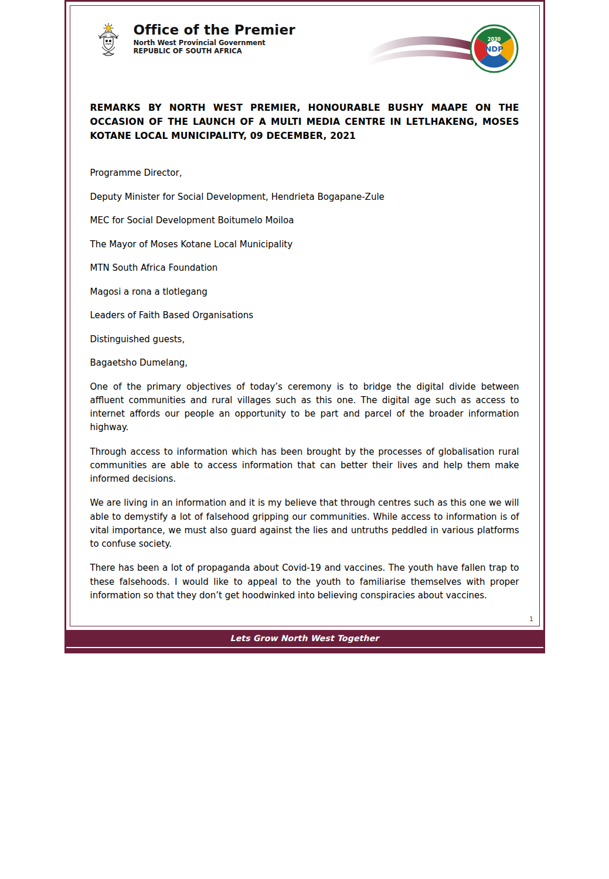Office of the Premier
North West Provincial Government
REPUBLIC OF SOUTH AFRICA
2030 NDP
Remarks by North West Premier, Honourable Bushy Maape on the occasion of the launch of a Multi Media Centre in Letlhakeng, Moses Kotane Local Municipality, 09 December, 2021
Programme Director,
Deputy Minister for Social Development, Hendrieta Bogapane-Zule
MEC for Social Development Boitumelo Moiloa
The Mayor of Moses Kotane Local Municipality
MTN South Africa Foundation
Magosi a rona a tlotlegang
Leaders of Faith Based Organisations
Distinguished guests,
Bagaetsho Dumelang,
One of the primary objectives of today’s ceremony is to bridge the digital divide between affluent communities and rural villages such as this one. The digital age such as access to internet affords our people an opportunity to be part and parcel of the broader information highway.
Through access to information which has been brought by the processes of globalisation rural communities are able to access information that can better their lives and help them make informed decisions.
We are living in an information and it is my believe that through centres such as this one we will able to demystify a lot of falsehood gripping our communities. While access to information is of vital importance, we must also guard against the lies and untruths peddled in various platforms to confuse society.
There has been a lot of propaganda about Covid-19 and vaccines. The youth have fallen trap to these falsehoods. I would like to appeal to the youth to familiarise themselves with proper information so that they don’t get hoodwinked into believing conspiracies about vaccines.
1
Lets Grow North West Together